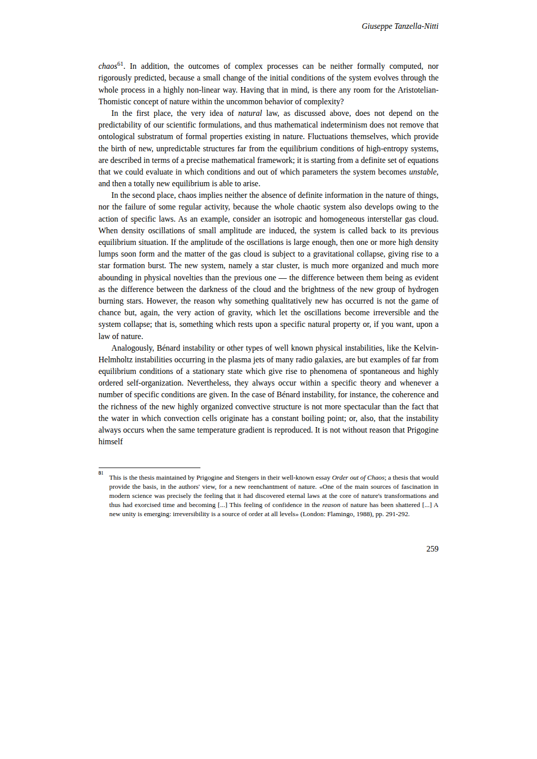Giuseppe Tanzella-Nitti
chaos61. In addition, the outcomes of complex processes can be neither formally computed, nor rigorously predicted, because a small change of the initial conditions of the system evolves through the whole process in a highly non-linear way. Having that in mind, is there any room for the Aristotelian-Thomistic concept of nature within the uncommon behavior of complexity?
In the first place, the very idea of natural law, as discussed above, does not depend on the predictability of our scientific formulations, and thus mathematical indeterminism does not remove that ontological substratum of formal properties existing in nature. Fluctuations themselves, which provide the birth of new, unpredictable structures far from the equilibrium conditions of high-entropy systems, are described in terms of a precise mathematical framework; it is starting from a definite set of equations that we could evaluate in which conditions and out of which parameters the system becomes unstable, and then a totally new equilibrium is able to arise.
In the second place, chaos implies neither the absence of definite information in the nature of things, nor the failure of some regular activity, because the whole chaotic system also develops owing to the action of specific laws. As an example, consider an isotropic and homogeneous interstellar gas cloud. When density oscillations of small amplitude are induced, the system is called back to its previous equilibrium situation. If the amplitude of the oscillations is large enough, then one or more high density lumps soon form and the matter of the gas cloud is subject to a gravitational collapse, giving rise to a star formation burst. The new system, namely a star cluster, is much more organized and much more abounding in physical novelties than the previous one — the difference between them being as evident as the difference between the darkness of the cloud and the brightness of the new group of hydrogen burning stars. However, the reason why something qualitatively new has occurred is not the game of chance but, again, the very action of gravity, which let the oscillations become irreversible and the system collapse; that is, something which rests upon a specific natural property or, if you want, upon a law of nature.
Analogously, Bénard instability or other types of well known physical instabilities, like the Kelvin-Helmholtz instabilities occurring in the plasma jets of many radio galaxies, are but examples of far from equilibrium conditions of a stationary state which give rise to phenomena of spontaneous and highly ordered self-organization. Nevertheless, they always occur within a specific theory and whenever a number of specific conditions are given. In the case of Bénard instability, for instance, the coherence and the richness of the new highly organized convective structure is not more spectacular than the fact that the water in which convection cells originate has a constant boiling point; or, also, that the instability always occurs when the same temperature gradient is reproduced. It is not without reason that Prigogine himself
61This is the thesis maintained by Prigogine and Stengers in their well-known essay Order out of Chaos; a thesis that would provide the basis, in the authors' view, for a new reenchantment of nature. «One of the main sources of fascination in modern science was precisely the feeling that it had discovered eternal laws at the core of nature's transformations and thus had exorcised time and becoming [...] This feeling of confidence in the reason of nature has been shattered [...] A new unity is emerging: irreversibility is a source of order at all levels» (London: Flamingo, 19883), pp. 291-292.
259